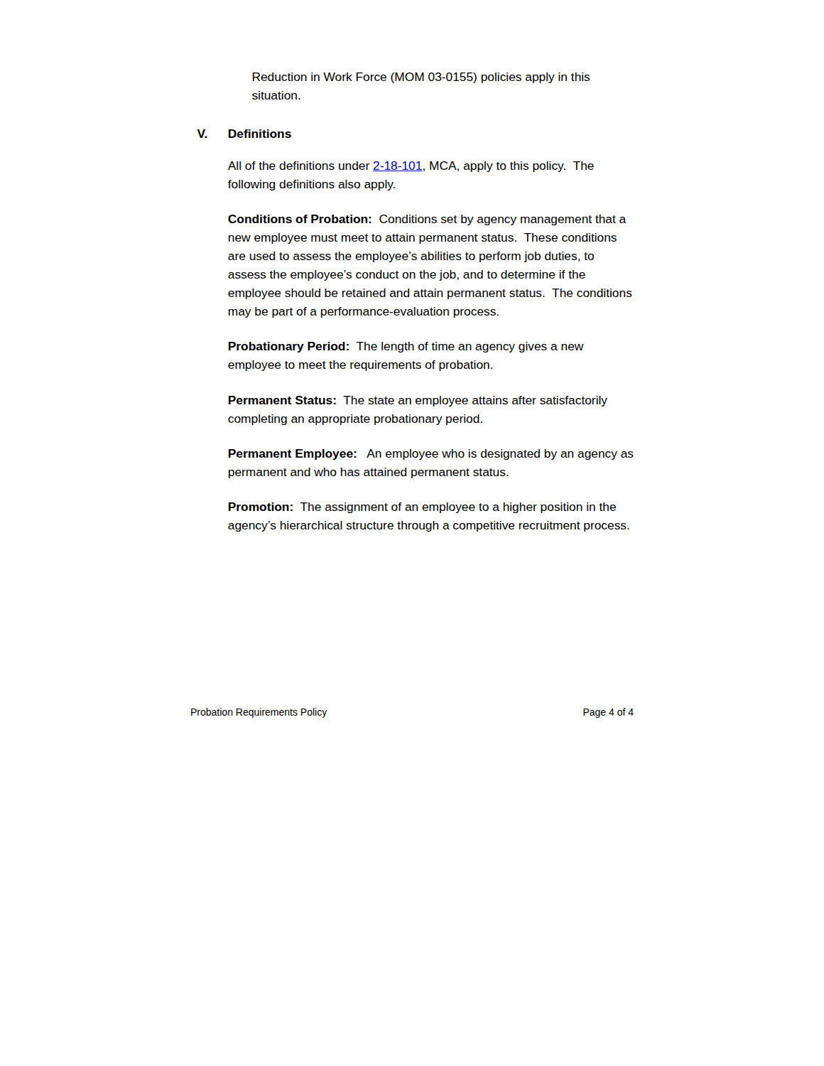Reduction in Work Force (MOM 03-0155) policies apply in this situation.
V. Definitions
All of the definitions under 2-18-101, MCA, apply to this policy. The following definitions also apply.
Conditions of Probation: Conditions set by agency management that a new employee must meet to attain permanent status. These conditions are used to assess the employee’s abilities to perform job duties, to assess the employee’s conduct on the job, and to determine if the employee should be retained and attain permanent status. The conditions may be part of a performance-evaluation process.
Probationary Period: The length of time an agency gives a new employee to meet the requirements of probation.
Permanent Status: The state an employee attains after satisfactorily completing an appropriate probationary period.
Permanent Employee: An employee who is designated by an agency as permanent and who has attained permanent status.
Promotion: The assignment of an employee to a higher position in the agency’s hierarchical structure through a competitive recruitment process.
Probation Requirements Policy Page 4 of 4